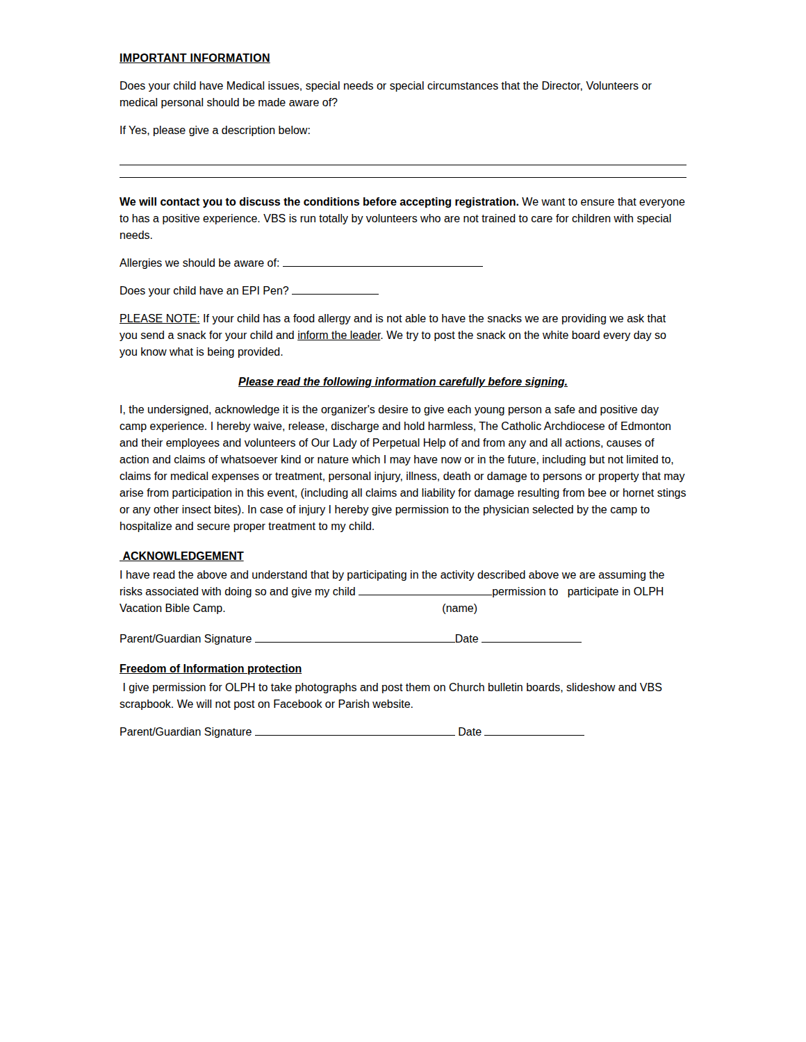IMPORTANT INFORMATION
Does your child have Medical issues, special needs or special circumstances that the Director, Volunteers or medical personal should be made aware of?
If Yes, please give a description below:
We will contact you to discuss the conditions before accepting registration. We want to ensure that everyone to has a positive experience. VBS is run totally by volunteers who are not trained to care for children with special needs.
Allergies we should be aware of:
Does your child have an EPI Pen?
PLEASE NOTE: If your child has a food allergy and is not able to have the snacks we are providing we ask that you send a snack for your child and inform the leader. We try to post the snack on the white board every day so you know what is being provided.
Please read the following information carefully before signing.
I, the undersigned, acknowledge it is the organizer's desire to give each young person a safe and positive day camp experience. I hereby waive, release, discharge and hold harmless, The Catholic Archdiocese of Edmonton and their employees and volunteers of Our Lady of Perpetual Help of and from any and all actions, causes of action and claims of whatsoever kind or nature which I may have now or in the future, including but not limited to, claims for medical expenses or treatment, personal injury, illness, death or damage to persons or property that may arise from participation in this event, (including all claims and liability for damage resulting from bee or hornet stings or any other insect bites). In case of injury I hereby give permission to the physician selected by the camp to hospitalize and secure proper treatment to my child.
ACKNOWLEDGEMENT
I have read the above and understand that by participating in the activity described above we are assuming the risks associated with doing so and give my child permission to participate in OLPH Vacation Bible Camp. (name)
Parent/Guardian Signature Date
Freedom of Information protection
I give permission for OLPH to take photographs and post them on Church bulletin boards, slideshow and VBS scrapbook. We will not post on Facebook or Parish website.
Parent/Guardian Signature Date